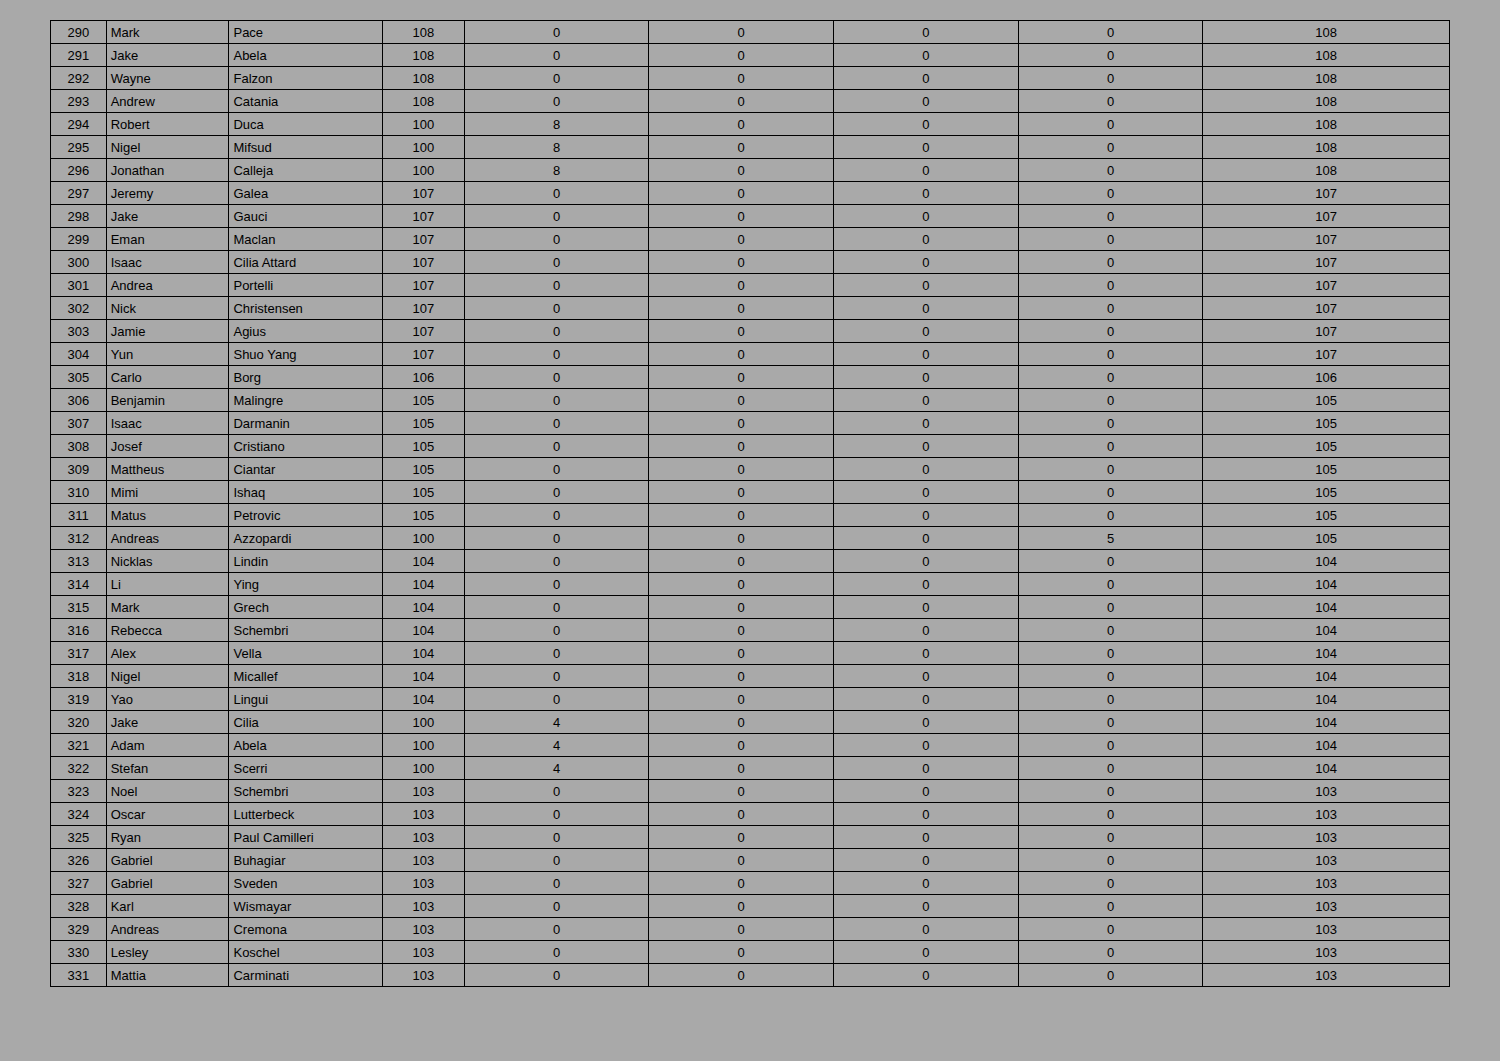| 290 | Mark | Pace | 108 | 0 | 0 | 0 | 0 | 108 |
| 291 | Jake | Abela | 108 | 0 | 0 | 0 | 0 | 108 |
| 292 | Wayne | Falzon | 108 | 0 | 0 | 0 | 0 | 108 |
| 293 | Andrew | Catania | 108 | 0 | 0 | 0 | 0 | 108 |
| 294 | Robert | Duca | 100 | 8 | 0 | 0 | 0 | 108 |
| 295 | Nigel | Mifsud | 100 | 8 | 0 | 0 | 0 | 108 |
| 296 | Jonathan | Calleja | 100 | 8 | 0 | 0 | 0 | 108 |
| 297 | Jeremy | Galea | 107 | 0 | 0 | 0 | 0 | 107 |
| 298 | Jake | Gauci | 107 | 0 | 0 | 0 | 0 | 107 |
| 299 | Eman | Maclan | 107 | 0 | 0 | 0 | 0 | 107 |
| 300 | Isaac | Cilia Attard | 107 | 0 | 0 | 0 | 0 | 107 |
| 301 | Andrea | Portelli | 107 | 0 | 0 | 0 | 0 | 107 |
| 302 | Nick | Christensen | 107 | 0 | 0 | 0 | 0 | 107 |
| 303 | Jamie | Agius | 107 | 0 | 0 | 0 | 0 | 107 |
| 304 | Yun | Shuo Yang | 107 | 0 | 0 | 0 | 0 | 107 |
| 305 | Carlo | Borg | 106 | 0 | 0 | 0 | 0 | 106 |
| 306 | Benjamin | Malingre | 105 | 0 | 0 | 0 | 0 | 105 |
| 307 | Isaac | Darmanin | 105 | 0 | 0 | 0 | 0 | 105 |
| 308 | Josef | Cristiano | 105 | 0 | 0 | 0 | 0 | 105 |
| 309 | Mattheus | Ciantar | 105 | 0 | 0 | 0 | 0 | 105 |
| 310 | Mimi | Ishaq | 105 | 0 | 0 | 0 | 0 | 105 |
| 311 | Matus | Petrovic | 105 | 0 | 0 | 0 | 0 | 105 |
| 312 | Andreas | Azzopardi | 100 | 0 | 0 | 0 | 5 | 105 |
| 313 | Nicklas | Lindin | 104 | 0 | 0 | 0 | 0 | 104 |
| 314 | Li | Ying | 104 | 0 | 0 | 0 | 0 | 104 |
| 315 | Mark | Grech | 104 | 0 | 0 | 0 | 0 | 104 |
| 316 | Rebecca | Schembri | 104 | 0 | 0 | 0 | 0 | 104 |
| 317 | Alex | Vella | 104 | 0 | 0 | 0 | 0 | 104 |
| 318 | Nigel | Micallef | 104 | 0 | 0 | 0 | 0 | 104 |
| 319 | Yao | Lingui | 104 | 0 | 0 | 0 | 0 | 104 |
| 320 | Jake | Cilia | 100 | 4 | 0 | 0 | 0 | 104 |
| 321 | Adam | Abela | 100 | 4 | 0 | 0 | 0 | 104 |
| 322 | Stefan | Scerri | 100 | 4 | 0 | 0 | 0 | 104 |
| 323 | Noel | Schembri | 103 | 0 | 0 | 0 | 0 | 103 |
| 324 | Oscar | Lutterbeck | 103 | 0 | 0 | 0 | 0 | 103 |
| 325 | Ryan | Paul Camilleri | 103 | 0 | 0 | 0 | 0 | 103 |
| 326 | Gabriel | Buhagiar | 103 | 0 | 0 | 0 | 0 | 103 |
| 327 | Gabriel | Sveden | 103 | 0 | 0 | 0 | 0 | 103 |
| 328 | Karl | Wismayar | 103 | 0 | 0 | 0 | 0 | 103 |
| 329 | Andreas | Cremona | 103 | 0 | 0 | 0 | 0 | 103 |
| 330 | Lesley | Koschel | 103 | 0 | 0 | 0 | 0 | 103 |
| 331 | Mattia | Carminati | 103 | 0 | 0 | 0 | 0 | 103 |